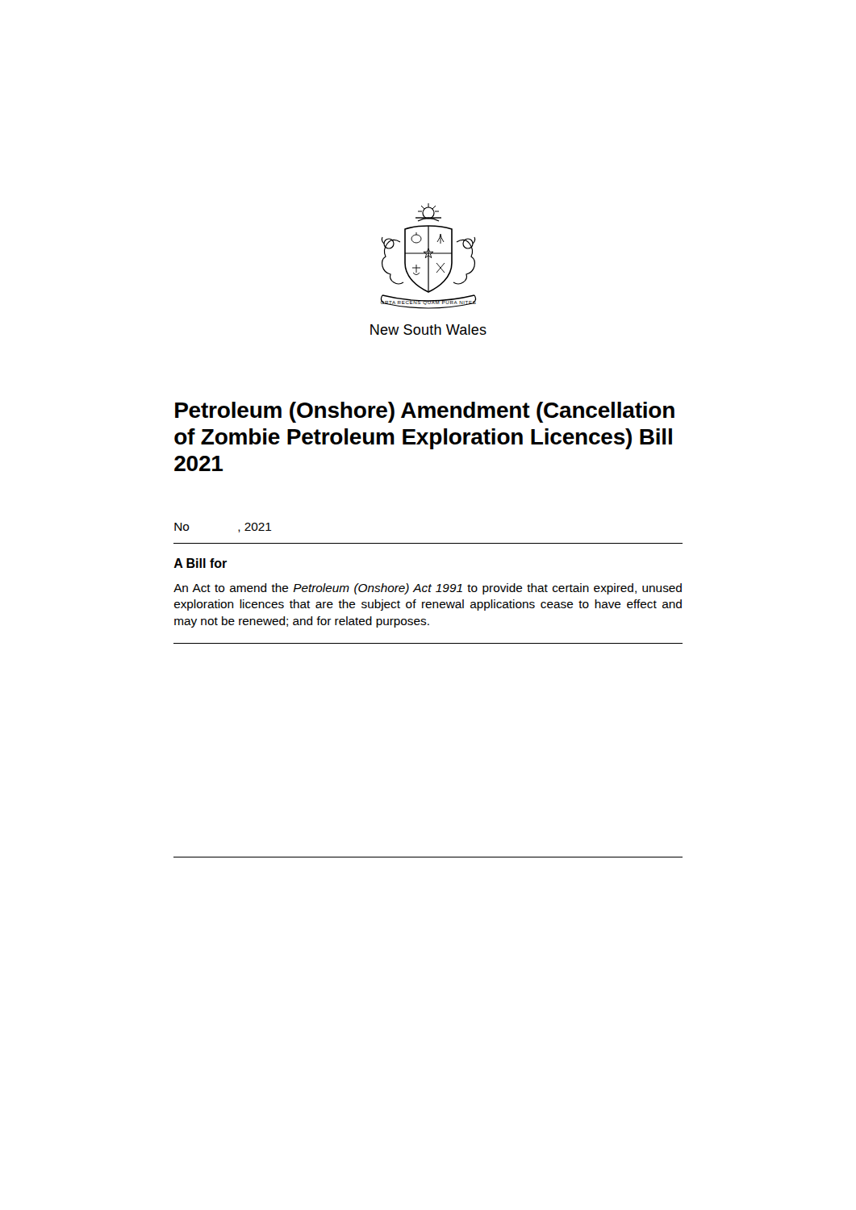ORTA RECENS QUAM PURA NITES
New South Wales
Petroleum (Onshore) Amendment (Cancellation of Zombie Petroleum Exploration Licences) Bill 2021
No , 2021
A Bill for
An Act to amend the Petroleum (Onshore) Act 1991 to provide that certain expired, unused exploration licences that are the subject of renewal applications cease to have effect and may not be renewed; and for related purposes.